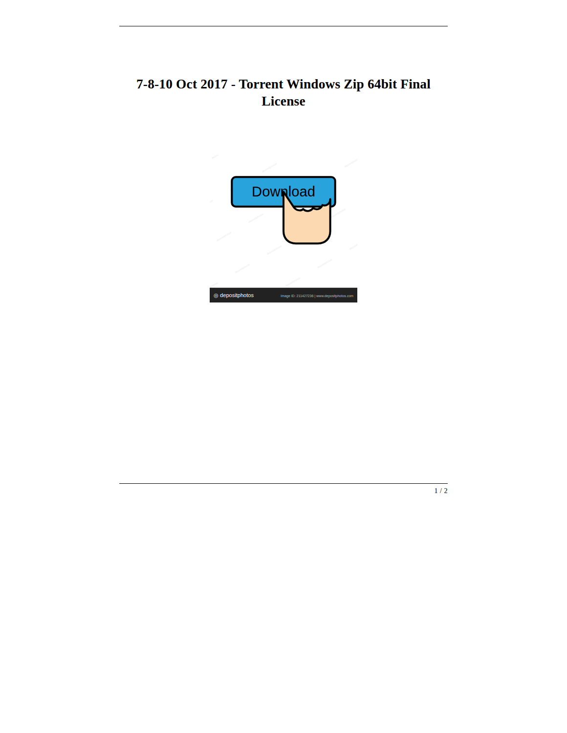7-8-10 Oct 2017 - Torrent Windows Zip 64bit Final License
1 / 2